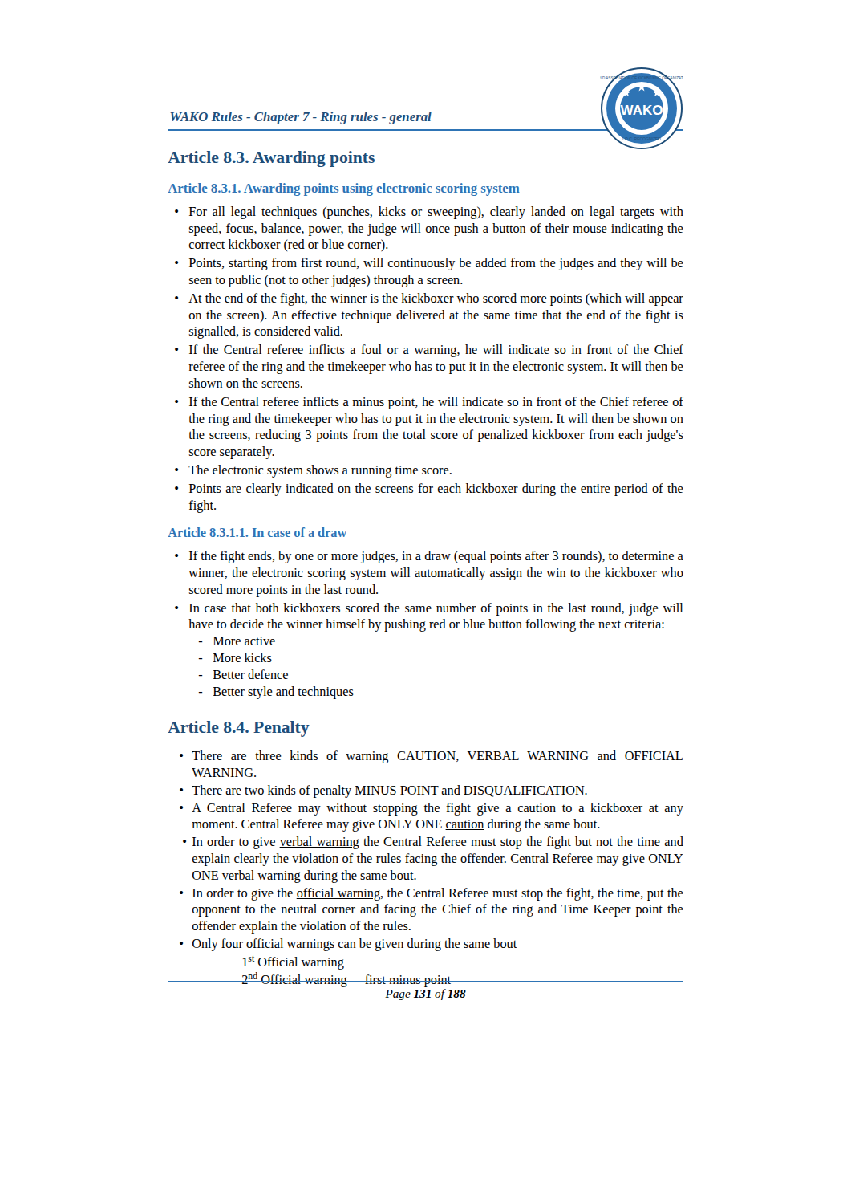WAKO WORLD ASSOCIATION OF KICKBOXING ORGANIZATIONS I.O.C. RECOGNIZED
WAKO Rules - Chapter 7 - Ring rules - general
Article 8.3. Awarding points
Article 8.3.1. Awarding points using electronic scoring system
For all legal techniques (punches, kicks or sweeping), clearly landed on legal targets with speed, focus, balance, power, the judge will once push a button of their mouse indicating the correct kickboxer (red or blue corner).
Points, starting from first round, will continuously be added from the judges and they will be seen to public (not to other judges) through a screen.
At the end of the fight, the winner is the kickboxer who scored more points (which will appear on the screen). An effective technique delivered at the same time that the end of the fight is signalled, is considered valid.
If the Central referee inflicts a foul or a warning, he will indicate so in front of the Chief referee of the ring and the timekeeper who has to put it in the electronic system. It will then be shown on the screens.
If the Central referee inflicts a minus point, he will indicate so in front of the Chief referee of the ring and the timekeeper who has to put it in the electronic system. It will then be shown on the screens, reducing 3 points from the total score of penalized kickboxer from each judge's score separately.
The electronic system shows a running time score.
Points are clearly indicated on the screens for each kickboxer during the entire period of the fight.
Article 8.3.1.1. In case of a draw
If the fight ends, by one or more judges, in a draw (equal points after 3 rounds), to determine a winner, the electronic scoring system will automatically assign the win to the kickboxer who scored more points in the last round.
In case that both kickboxers scored the same number of points in the last round, judge will have to decide the winner himself by pushing red or blue button following the next criteria:
More active
More kicks
Better defence
Better style and techniques
Article 8.4. Penalty
There are three kinds of warning CAUTION, VERBAL WARNING and OFFICIAL WARNING.
There are two kinds of penalty MINUS POINT and DISQUALIFICATION.
A Central Referee may without stopping the fight give a caution to a kickboxer at any moment. Central Referee may give ONLY ONE caution during the same bout.
In order to give verbal warning the Central Referee must stop the fight but not the time and explain clearly the violation of the rules facing the offender. Central Referee may give ONLY ONE verbal warning during the same bout.
In order to give the official warning, the Central Referee must stop the fight, the time, put the opponent to the neutral corner and facing the Chief of the ring and Time Keeper point the offender explain the violation of the rules.
Only four official warnings can be given during the same bout
1st Official warning
2nd Official warning first minus point
Page 131 of 188